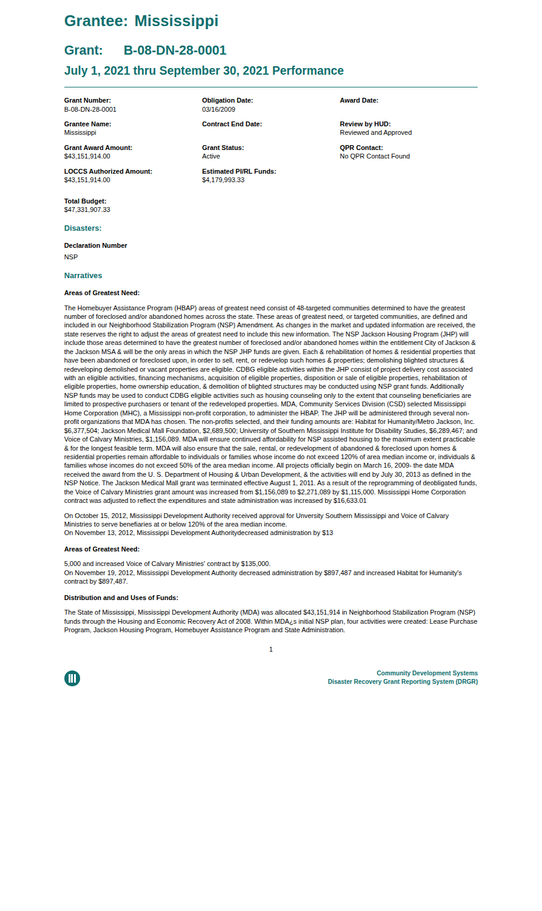Grantee: Mississippi
Grant:B-08-DN-28-0001
July 1, 2021 thru September 30, 2021 Performance
| Grant Number: B-08-DN-28-0001 | Obligation Date: 03/16/2009 | Award Date: |
| Grantee Name: Mississippi | Contract End Date: | Review by HUD: Reviewed and Approved |
| Grant Award Amount: $43,151,914.00 | Grant Status: Active | QPR Contact: No QPR Contact Found |
| LOCCS Authorized Amount: $43,151,914.00 | Estimated PI/RL Funds: $4,179,993.33 | |
Total Budget:
$47,331,907.33
Disasters:
Declaration Number
NSP
Narratives
Areas of Greatest Need:
The Homebuyer Assistance Program (HBAP) areas of greatest need consist of 48-targeted communities determined to have the greatest number of foreclosed and/or abandoned homes across the state. These areas of greatest need, or targeted communities, are defined and included in our Neighborhood Stabilization Program (NSP) Amendment. As changes in the market and updated information are received, the state reserves the right to adjust the areas of greatest need to include this new information. The NSP Jackson Housing Program (JHP) will include those areas determined to have the greatest number of foreclosed and/or abandoned homes within the entitlement City of Jackson & the Jackson MSA & will be the only areas in which the NSP JHP funds are given. Each & rehabilitation of homes & residential properties that have been abandoned or foreclosed upon, in order to sell, rent, or redevelop such homes & properties; demolishing blighted structures & redeveloping demolished or vacant properties are eligible. CDBG eligible activities within the JHP consist of project delivery cost associated with an eligible activities, financing mechanisms, acquisition of eligible properties, disposition or sale of eligible properties, rehabilitation of eligible properties, home ownership education, & demolition of blighted structures may be conducted using NSP grant funds. Additionally NSP funds may be used to conduct CDBG eligible activities such as housing counseling only to the extent that counseling beneficiaries are limited to prospective purchasers or tenant of the redeveloped properties. MDA, Community Services Division (CSD) selected Mississippi Home Corporation (MHC), a Mississippi non-profit corporation, to administer the HBAP. The JHP will be administered through several non-profit organizations that MDA has chosen. The non-profits selected, and their funding amounts are: Habitat for Humanity/Metro Jackson, Inc. $6,377,504; Jackson Medical Mall Foundation, $2,689,500; University of Southern Mississippi Institute for Disability Studies, $6,289,467; and Voice of Calvary Ministries, $1,156,089. MDA will ensure continued affordability for NSP assisted housing to the maximum extent practicable & for the longest feasible term. MDA will also ensure that the sale, rental, or redevelopment of abandoned & foreclosed upon homes & residential properties remain affordable to individuals or families whose income do not exceed 120% of area median income or, individuals & families whose incomes do not exceed 50% of the area median income. All projects officially begin on March 16, 2009- the date MDA received the award from the U. S. Department of Housing & Urban Development, & the activities will end by July 30, 2013 as defined in the NSP Notice. The Jackson Medical Mall grant was terminated effective August 1, 2011. As a result of the reprogramming of deobligated funds, the Voice of Calvary Ministries grant amount was increased from $1,156,089 to $2,271,089 by $1,115,000. Mississippi Home Corporation contract was adjusted to reflect the expenditures and state administration was increased by $16,633.01
On October 15, 2012, Mississippi Development Authority received approval for Unversity Southern Mississippi and Voice of Calvary Ministries to serve benefiaries at or below 120% of the area median income.
On November 13, 2012, Mississippi Development Authoritydecreased administration by $13
Areas of Greatest Need:
5,000 and increased Voice of Calvary Ministries' contract by $135,000.
On November 19, 2012, Mississippi Development Authority decreased administration by $897,487 and increased Habitat for Humanity's contract by $897,487.
Distribution and and Uses of Funds:
The State of Mississippi, Mississippi Development Authority (MDA) was allocated $43,151,914 in Neighborhood Stabilization Program (NSP) funds through the Housing and Economic Recovery Act of 2008. Within MDA¿s initial NSP plan, four activities were created: Lease Purchase Program, Jackson Housing Program, Homebuyer Assistance Program and State Administration.
1
Community Development Systems
Disaster Recovery Grant Reporting System (DRGR)